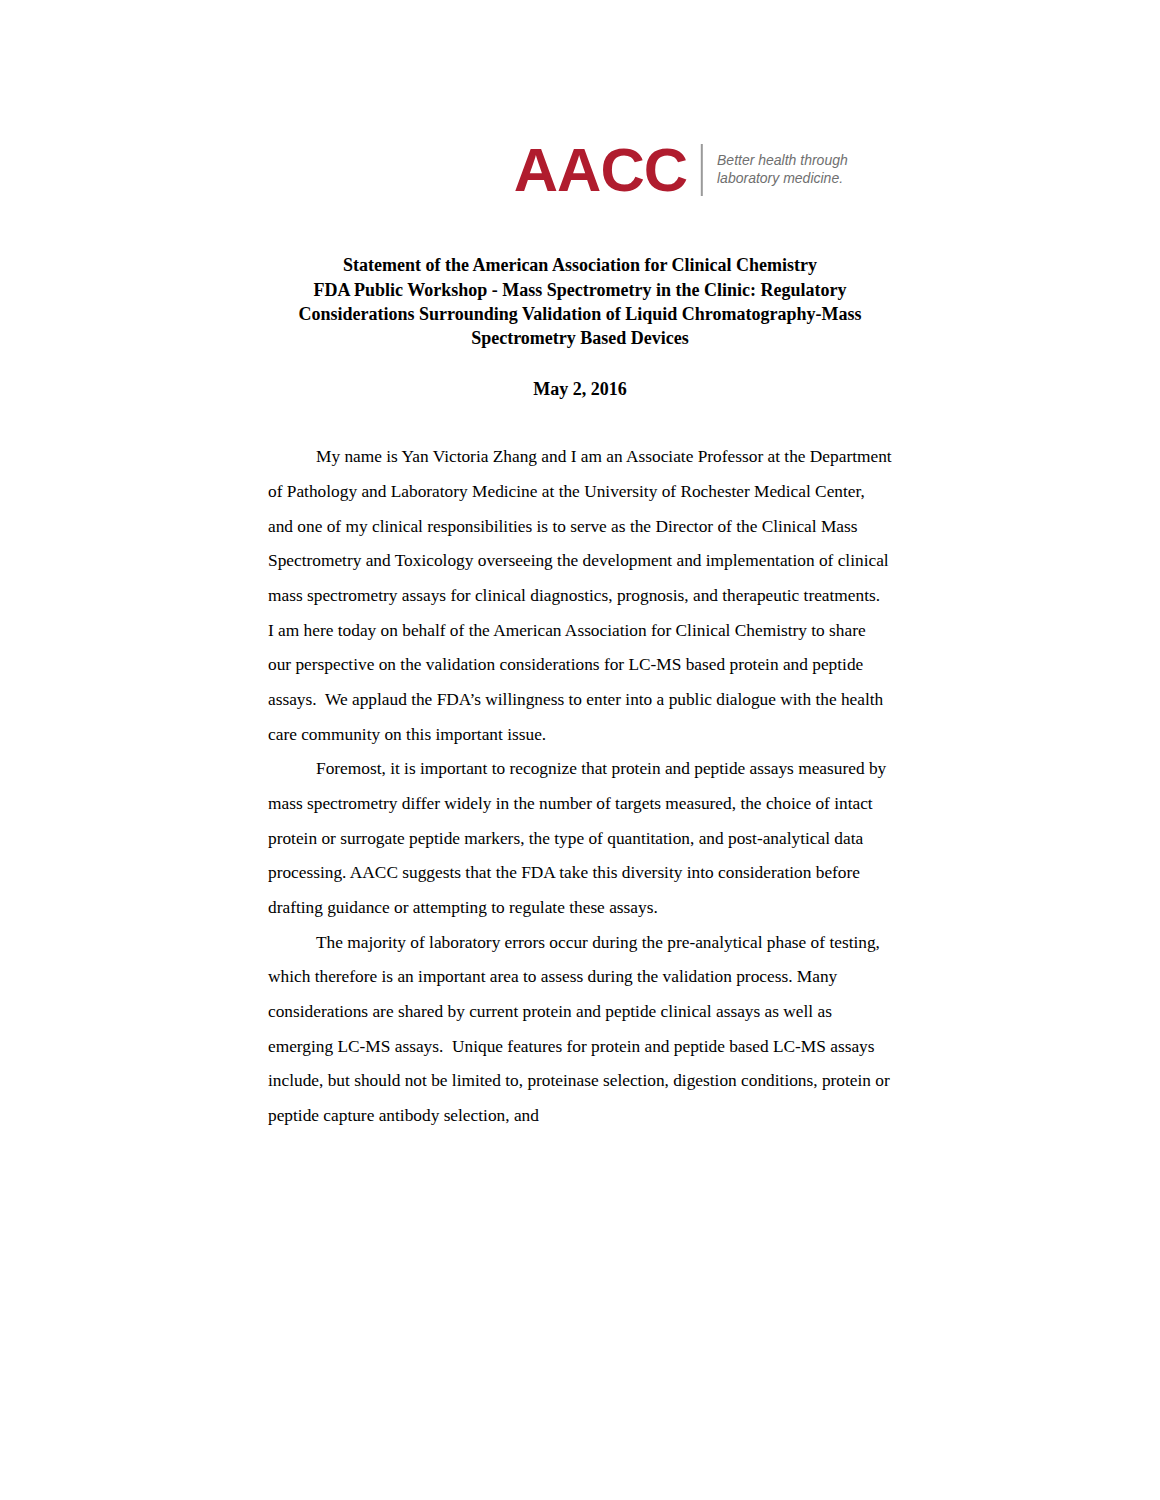AACC Better health through
laboratory medicine.
Statement of the American Association for Clinical Chemistry
FDA Public Workshop - Mass Spectrometry in the Clinic: Regulatory
Considerations Surrounding Validation of Liquid Chromatography-Mass
Spectrometry Based Devices
May 2, 2016
My name is Yan Victoria Zhang and I am an Associate Professor at the Department of Pathology and Laboratory Medicine at the University of Rochester Medical Center, and one of my clinical responsibilities is to serve as the Director of the Clinical Mass Spectrometry and Toxicology overseeing the development and implementation of clinical mass spectrometry assays for clinical diagnostics, prognosis, and therapeutic treatments. I am here today on behalf of the American Association for Clinical Chemistry to share our perspective on the validation considerations for LC-MS based protein and peptide assays. We applaud the FDA’s willingness to enter into a public dialogue with the health care community on this important issue.
Foremost, it is important to recognize that protein and peptide assays measured by mass spectrometry differ widely in the number of targets measured, the choice of intact protein or surrogate peptide markers, the type of quantitation, and post-analytical data processing. AACC suggests that the FDA take this diversity into consideration before drafting guidance or attempting to regulate these assays.
The majority of laboratory errors occur during the pre-analytical phase of testing, which therefore is an important area to assess during the validation process. Many considerations are shared by current protein and peptide clinical assays as well as emerging LC-MS assays. Unique features for protein and peptide based LC-MS assays include, but should not be limited to, proteinase selection, digestion conditions, protein or peptide capture antibody selection, and